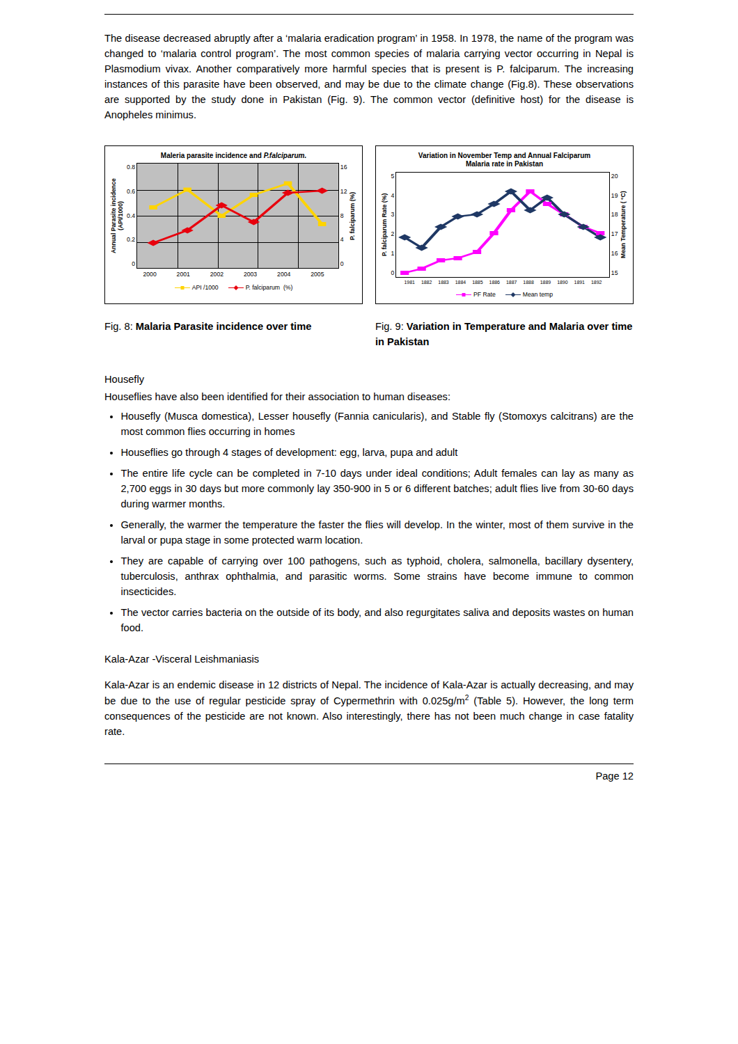The disease decreased abruptly after a ‘malaria eradication program’ in 1958. In 1978, the name of the program was changed to ‘malaria control program’. The most common species of malaria carrying vector occurring in Nepal is Plasmodium vivax. Another comparatively more harmful species that is present is P. falciparum. The increasing instances of this parasite have been observed, and may be due to the climate change (Fig.8). These observations are supported by the study done in Pakistan (Fig. 9). The common vector (definitive host) for the disease is Anopheles minimus.
Maleria parasite incidence and P.falciparum.
Annual Parasite incidence
(API/1000)
0.8
0.6
0.4
0.2
0
16
12
8
4
0
P. falciparum (%)
200020012002200320042005
API /1000 P. falciparum (%)
Variation in November Temp and Annual Falciparum
Malaria rate in Pakistan
P. falciparum Rate (%)
5
4
3
2
1
0
20
19
18
17
16
15
Mean Temperature ( °C)
198118821883188418851886188718881889189018911892
PF Rate Mean temp
Fig. 8: Malaria Parasite incidence over time
Fig. 9: Variation in Temperature and Malaria over time in Pakistan
Housefly
Houseflies have also been identified for their association to human diseases:
Housefly (Musca domestica), Lesser housefly (Fannia canicularis), and Stable fly (Stomoxys calcitrans) are the most common flies occurring in homes
Houseflies go through 4 stages of development: egg, larva, pupa and adult
The entire life cycle can be completed in 7-10 days under ideal conditions; Adult females can lay as many as 2,700 eggs in 30 days but more commonly lay 350-900 in 5 or 6 different batches; adult flies live from 30-60 days during warmer months.
Generally, the warmer the temperature the faster the flies will develop. In the winter, most of them survive in the larval or pupa stage in some protected warm location.
They are capable of carrying over 100 pathogens, such as typhoid, cholera, salmonella, bacillary dysentery, tuberculosis, anthrax ophthalmia, and parasitic worms. Some strains have become immune to common insecticides.
The vector carries bacteria on the outside of its body, and also regurgitates saliva and deposits wastes on human food.
Kala-Azar -Visceral Leishmaniasis
Kala-Azar is an endemic disease in 12 districts of Nepal. The incidence of Kala-Azar is actually decreasing, and may be due to the use of regular pesticide spray of Cypermethrin with 0.025g/m2 (Table 5). However, the long term consequences of the pesticide are not known. Also interestingly, there has not been much change in case fatality rate.
Page 12